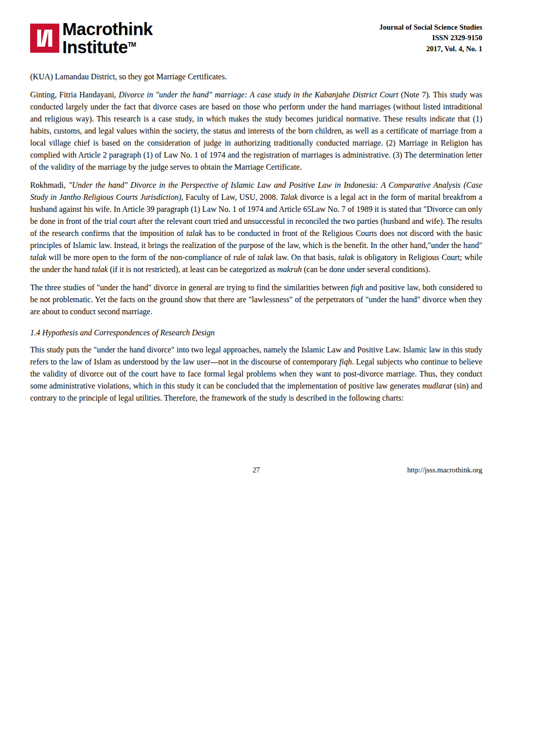Macrothink InstituteTM
Journal of Social Science Studies
ISSN 2329-9150
2017, Vol. 4, No. 1
(KUA) Lamandau District, so they got Marriage Certificates.
Ginting, Fitria Handayani, Divorce in "under the hand" marriage: A case study in the Kabanjahe District Court (Note 7). This study was conducted largely under the fact that divorce cases are based on those who perform under the hand marriages (without listed intraditional and religious way). This research is a case study, in which makes the study becomes juridical normative. These results indicate that (1) habits, customs, and legal values within the society, the status and interests of the born children, as well as a certificate of marriage from a local village chief is based on the consideration of judge in authorizing traditionally conducted marriage. (2) Marriage in Religion has complied with Article 2 paragraph (1) of Law No. 1 of 1974 and the registration of marriages is administrative. (3) The determination letter of the validity of the marriage by the judge serves to obtain the Marriage Certificate.
Rokhmadi, "Under the hand" Divorce in the Perspective of Islamic Law and Positive Law in Indonesia: A Comparative Analysis (Case Study in Jantho Religious Courts Jurisdiction), Faculty of Law, USU, 2008. Talak divorce is a legal act in the form of marital breakfrom a husband against his wife. In Article 39 paragraph (1) Law No. 1 of 1974 and Article 65Law No. 7 of 1989 it is stated that "Divorce can only be done in front of the trial court after the relevant court tried and unsuccessful in reconciled the two parties (husband and wife). The results of the research confirms that the imposition of talak has to be conducted in front of the Religious Courts does not discord with the basic principles of Islamic law. Instead, it brings the realization of the purpose of the law, which is the benefit. In the other hand,"under the hand" talak will be more open to the form of the non-compliance of rule of talak law. On that basis, talak is obligatory in Religious Court; while the under the hand talak (if it is not restricted), at least can be categorized as makruh (can be done under several conditions).
The three studies of "under the hand" divorce in general are trying to find the similarities between fiqh and positive law, both considered to be not problematic. Yet the facts on the ground show that there are "lawlessness" of the perpetrators of "under the hand" divorce when they are about to conduct second marriage.
1.4 Hypothesis and Correspondences of Research Design
This study puts the "under the hand divorce" into two legal approaches, namely the Islamic Law and Positive Law. Islamic law in this study refers to the law of Islam as understood by the law user—not in the discourse of contemporary fiqh. Legal subjects who continue to believe the validity of divorce out of the court have to face formal legal problems when they want to post-divorce marriage. Thus, they conduct some administrative violations, which in this study it can be concluded that the implementation of positive law generates mudlarat (sin) and contrary to the principle of legal utilities. Therefore, the framework of the study is described in the following charts:
27
http://jsss.macrothink.org